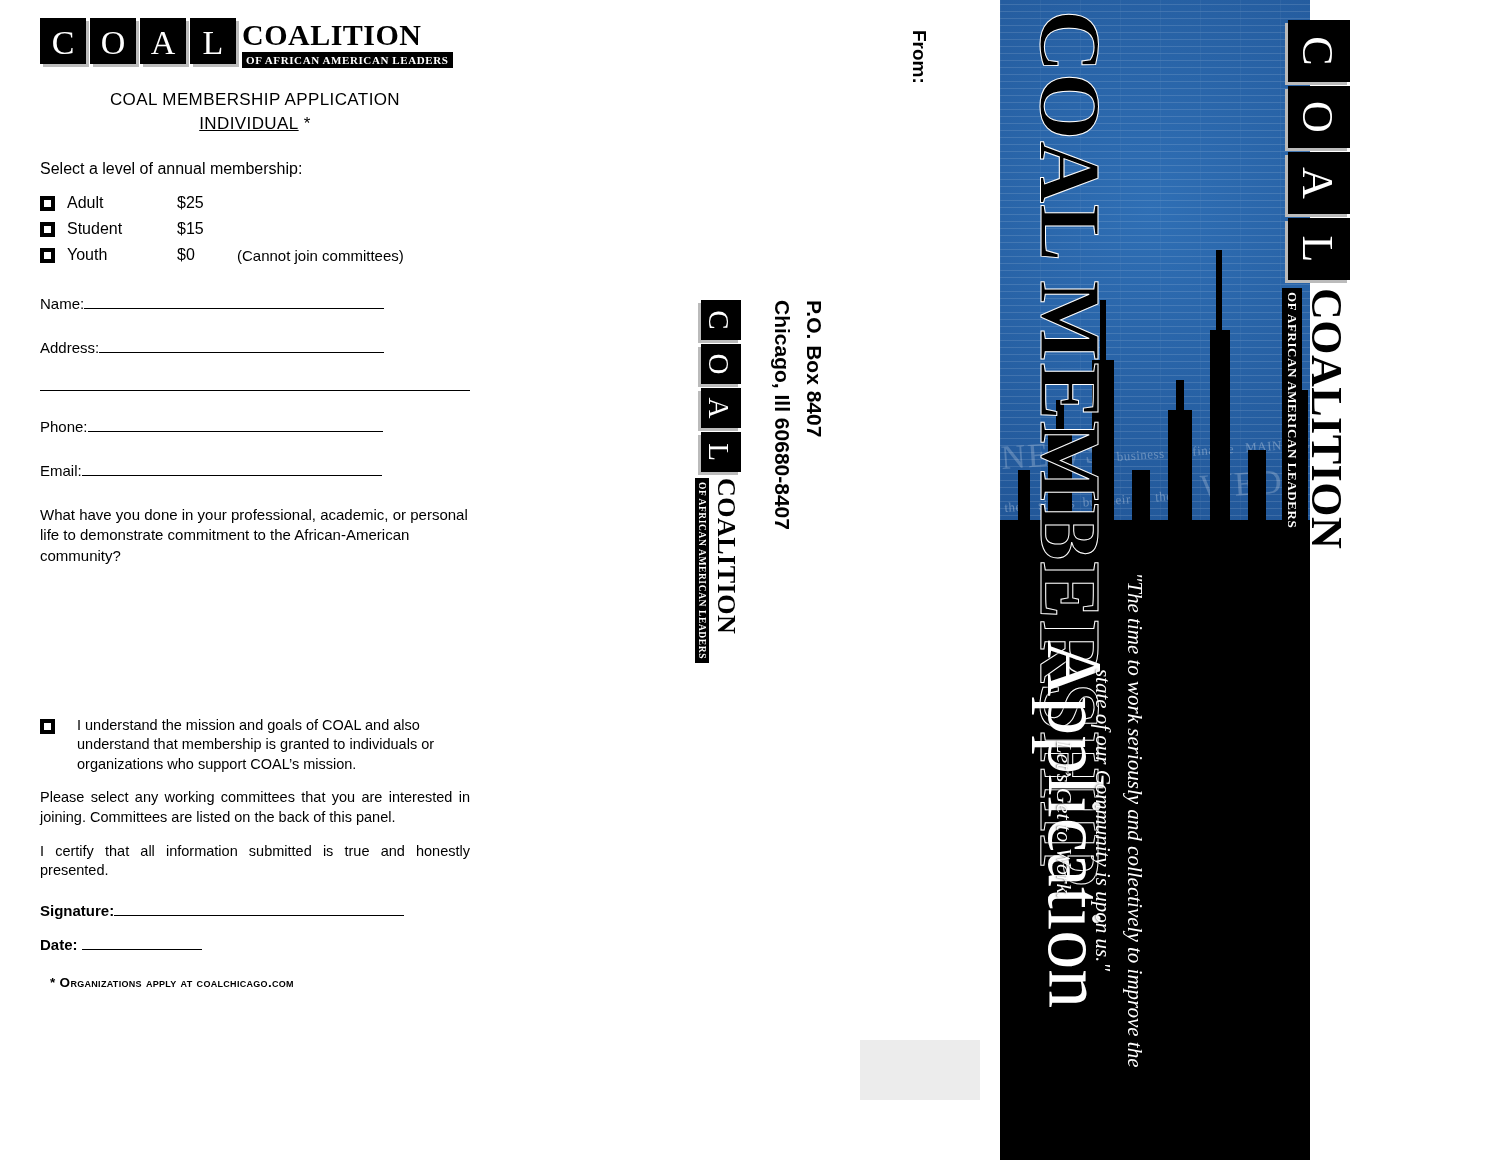COAL
COALITION
OF AFRICAN AMERICAN LEADERS
COAL MEMBERSHIP APPLICATION
INDIVIDUAL *
Select a level of annual membership:
Adult$25
Student$15
Youth$0(Cannot join committees)
Name:
Address:
Phone:
Email:
What have you done in your professional, academic, or personal life to demonstrate commitment to the African-American community?
I understand the mission and goals of COAL and also understand that membership is granted to individuals or organizations who support COAL’s mission.
Please select any working committees that you are interested in joining. Committees are listed on the back of this panel.
I certify that all information submitted is true and honestly presented.
Signature:
Date:
* Organizations apply at coalchicago.com
From:
P.O. Box 8407
Chicago, Ill 60680-8407
COAL
COALITION
OF AFRICAN AMERICAN LEADERS
NEWS business and finance MAIN PLEADED with K to reverse their sion is but their de the ex WEDNESDAY
COAL MEMBERSHIP
Application
COAL
COALITION
OF AFRICAN AMERICAN LEADERS
"The time to work seriously and collectively to improve the state of our Community is upon us." Let’s Get to Work.